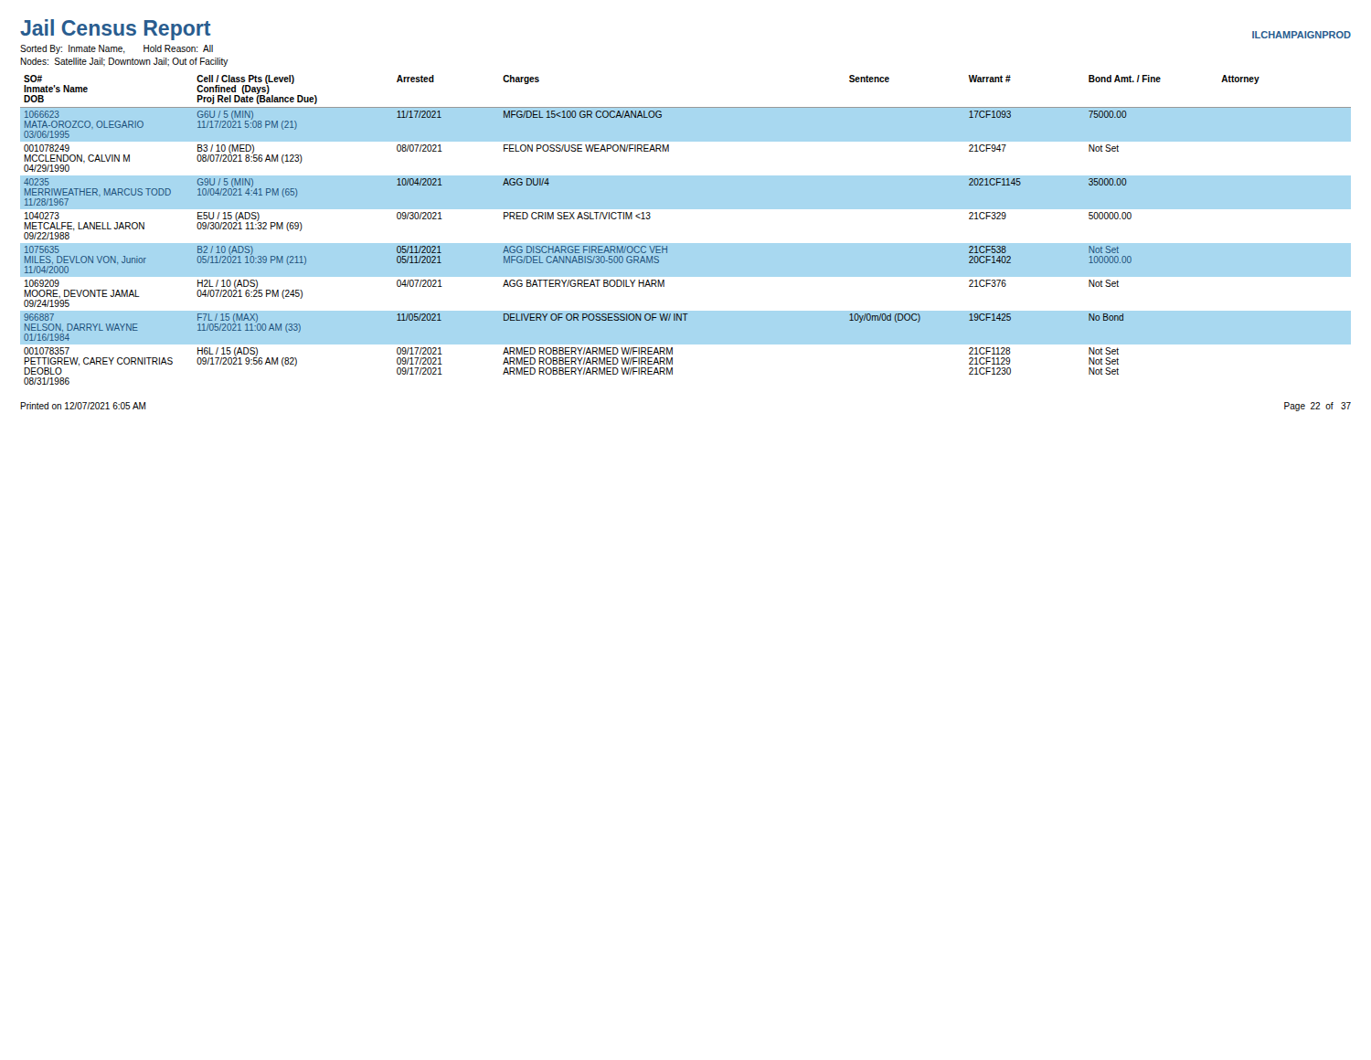ILCHAMPAIGNPROD
Jail Census Report
Sorted By: Inmate Name, Hold Reason: All
Nodes: Satellite Jail; Downtown Jail; Out of Facility
| SO# Inmate's Name DOB | Cell / Class Pts (Level) Confined (Days) Proj Rel Date (Balance Due) | Arrested | Charges | Sentence | Warrant # | Bond Amt. / Fine | Attorney |
| --- | --- | --- | --- | --- | --- | --- | --- |
| 1066623 MATA-OROZCO, OLEGARIO 03/06/1995 | G6U / 5 (MIN) 11/17/2021 5:08 PM (21) | 11/17/2021 | MFG/DEL 15<100 GR COCA/ANALOG | | 17CF1093 | 75000.00 | |
| 001078249 MCCLENDON, CALVIN M 04/29/1990 | B3 / 10 (MED) 08/07/2021 8:56 AM (123) | 08/07/2021 | FELON POSS/USE WEAPON/FIREARM | | 21CF947 | Not Set | |
| 40235 MERRIWEATHER, MARCUS TODD 11/28/1967 | G9U / 5 (MIN) 10/04/2021 4:41 PM (65) | 10/04/2021 | AGG DUI/4 | | 2021CF1145 | 35000.00 | |
| 1040273 METCALFE, LANELL JARON 09/22/1988 | E5U / 15 (ADS) 09/30/2021 11:32 PM (69) | 09/30/2021 | PRED CRIM SEX ASLT/VICTIM <13 | | 21CF329 | 500000.00 | |
| 1075635 MILES, DEVLON VON, Junior 11/04/2000 | B2 / 10 (ADS) 05/11/2021 10:39 PM (211) | 05/11/2021 05/11/2021 | AGG DISCHARGE FIREARM/OCC VEH MFG/DEL CANNABIS/30-500 GRAMS | | 21CF538 20CF1402 | Not Set 100000.00 | |
| 1069209 MOORE, DEVONTE JAMAL 09/24/1995 | H2L / 10 (ADS) 04/07/2021 6:25 PM (245) | 04/07/2021 | AGG BATTERY/GREAT BODILY HARM | | 21CF376 | Not Set | |
| 966887 NELSON, DARRYL WAYNE 01/16/1984 | F7L / 15 (MAX) 11/05/2021 11:00 AM (33) | 11/05/2021 | DELIVERY OF OR POSSESSION OF W/ INT | 10y/0m/0d (DOC) | 19CF1425 | No Bond | |
| 001078357 PETTIGREW, CAREY CORNITRIAS DEOBLO 08/31/1986 | H6L / 15 (ADS) 09/17/2021 9:56 AM (82) | 09/17/2021 09/17/2021 09/17/2021 | ARMED ROBBERY/ARMED W/FIREARM ARMED ROBBERY/ARMED W/FIREARM ARMED ROBBERY/ARMED W/FIREARM | | 21CF1128 21CF1129 21CF1230 | Not Set Not Set Not Set | |
Printed on 12/07/2021 6:05 AM
Page 22 of 37